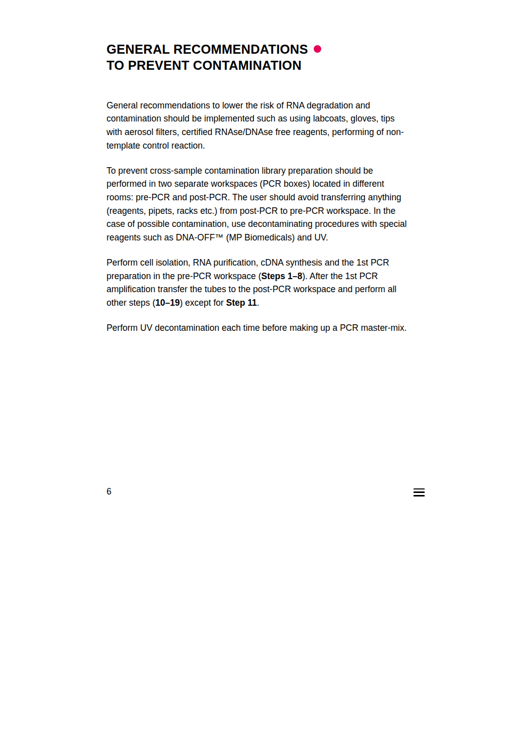General Recommendations
to Prevent Contamination
General recommendations to lower the risk of RNA degradation and contamination should be implemented such as using labcoats, gloves, tips with aerosol filters, certified RNAse/DNAse free reagents, performing of non-template control reaction.
To prevent cross-sample contamination library preparation should be performed in two separate workspaces (PCR boxes) located in different rooms: pre-PCR and post-PCR. The user should avoid transferring anything (reagents, pipets, racks etc.) from post-PCR to pre-PCR workspace. In the case of possible contamination, use decontaminating procedures with special reagents such as DNA-OFF™ (MP Biomedicals) and UV.
Perform cell isolation, RNA purification, cDNA synthesis and the 1st PCR preparation in the pre-PCR workspace (Steps 1–8). After the 1st PCR amplification transfer the tubes to the post-PCR workspace and perform all other steps (10–19) except for Step 11.
Perform UV decontamination each time before making up a PCR master-mix.
6